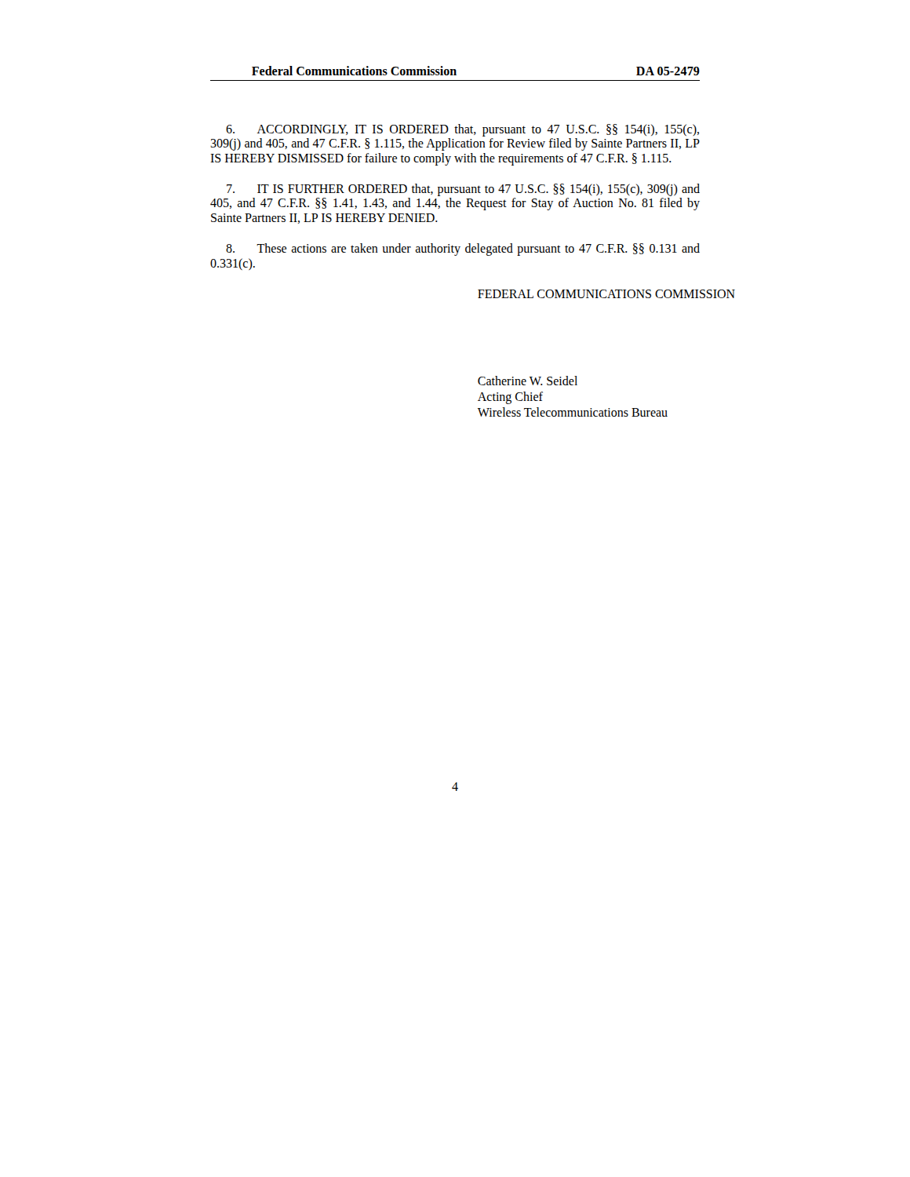Federal Communications Commission DA 05-2479
6. ACCORDINGLY, IT IS ORDERED that, pursuant to 47 U.S.C. §§ 154(i), 155(c), 309(j) and 405, and 47 C.F.R. § 1.115, the Application for Review filed by Sainte Partners II, LP IS HEREBY DISMISSED for failure to comply with the requirements of 47 C.F.R. § 1.115.
7. IT IS FURTHER ORDERED that, pursuant to 47 U.S.C. §§ 154(i), 155(c), 309(j) and 405, and 47 C.F.R. §§ 1.41, 1.43, and 1.44, the Request for Stay of Auction No. 81 filed by Sainte Partners II, LP IS HEREBY DENIED.
8. These actions are taken under authority delegated pursuant to 47 C.F.R. §§ 0.131 and 0.331(c).
FEDERAL COMMUNICATIONS COMMISSION
Catherine W. Seidel
Acting Chief
Wireless Telecommunications Bureau
4